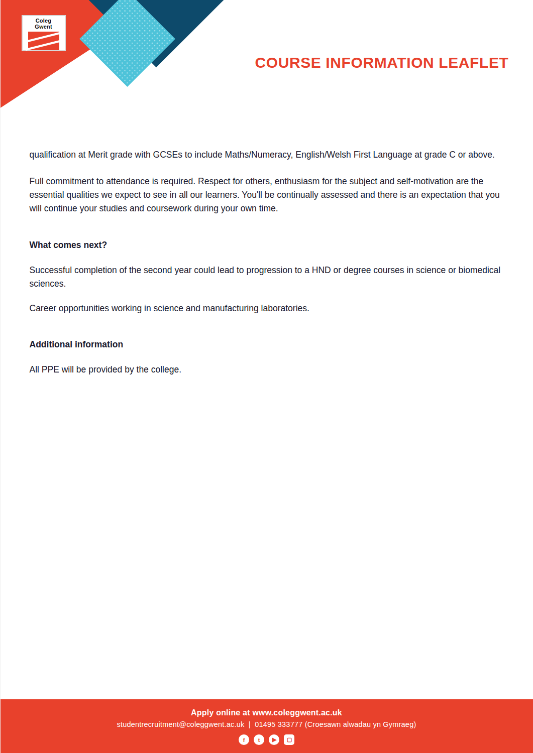Coleg
Gwent
Course Information Leaflet
qualification at Merit grade with GCSEs to include Maths/Numeracy, English/Welsh First Language at grade C or above.
Full commitment to attendance is required. Respect for others, enthusiasm for the subject and self-motivation are the essential qualities we expect to see in all our learners. You'll be continually assessed and there is an expectation that you will continue your studies and coursework during your own time.
What comes next?
Successful completion of the second year could lead to progression to a HND or degree courses in science or biomedical sciences.
Career opportunities working in science and manufacturing laboratories.
Additional information
All PPE will be provided by the college.
Apply online at www.coleggwent.ac.uk
studentrecruitment@coleggwent.ac.uk | 01495 333777 (Croesawn alwadau yn Gymraeg)
f t ▶ ▢